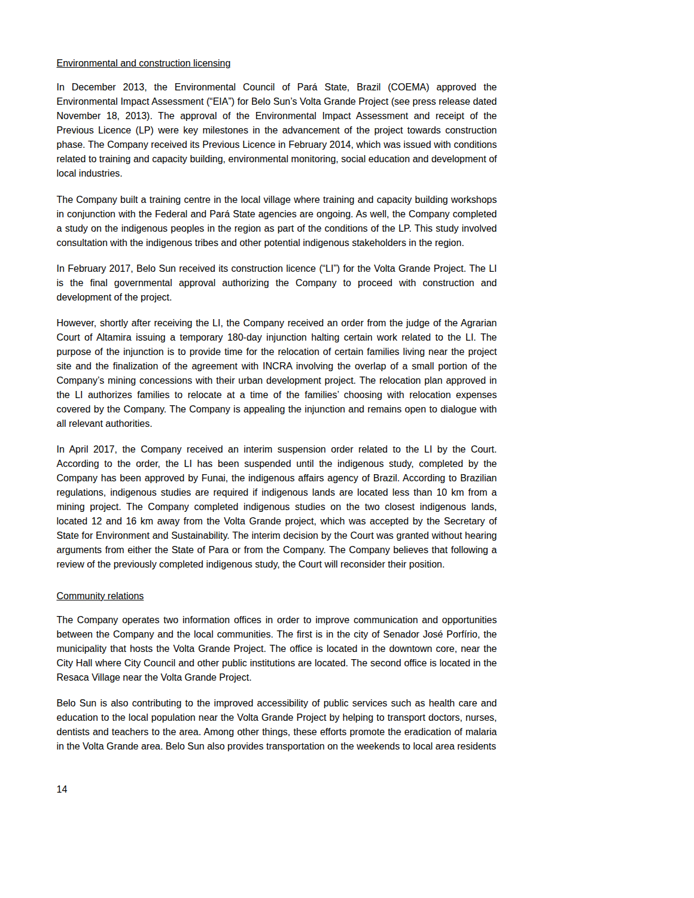Environmental and construction licensing
In December 2013, the Environmental Council of Pará State, Brazil (COEMA) approved the Environmental Impact Assessment (“EIA”) for Belo Sun’s Volta Grande Project (see press release dated November 18, 2013). The approval of the Environmental Impact Assessment and receipt of the Previous Licence (LP) were key milestones in the advancement of the project towards construction phase. The Company received its Previous Licence in February 2014, which was issued with conditions related to training and capacity building, environmental monitoring, social education and development of local industries.
The Company built a training centre in the local village where training and capacity building workshops in conjunction with the Federal and Pará State agencies are ongoing. As well, the Company completed a study on the indigenous peoples in the region as part of the conditions of the LP. This study involved consultation with the indigenous tribes and other potential indigenous stakeholders in the region.
In February 2017, Belo Sun received its construction licence (“LI”) for the Volta Grande Project. The LI is the final governmental approval authorizing the Company to proceed with construction and development of the project.
However, shortly after receiving the LI, the Company received an order from the judge of the Agrarian Court of Altamira issuing a temporary 180-day injunction halting certain work related to the LI. The purpose of the injunction is to provide time for the relocation of certain families living near the project site and the finalization of the agreement with INCRA involving the overlap of a small portion of the Company’s mining concessions with their urban development project. The relocation plan approved in the LI authorizes families to relocate at a time of the families’ choosing with relocation expenses covered by the Company. The Company is appealing the injunction and remains open to dialogue with all relevant authorities.
In April 2017, the Company received an interim suspension order related to the LI by the Court. According to the order, the LI has been suspended until the indigenous study, completed by the Company has been approved by Funai, the indigenous affairs agency of Brazil. According to Brazilian regulations, indigenous studies are required if indigenous lands are located less than 10 km from a mining project. The Company completed indigenous studies on the two closest indigenous lands, located 12 and 16 km away from the Volta Grande project, which was accepted by the Secretary of State for Environment and Sustainability. The interim decision by the Court was granted without hearing arguments from either the State of Para or from the Company. The Company believes that following a review of the previously completed indigenous study, the Court will reconsider their position.
Community relations
The Company operates two information offices in order to improve communication and opportunities between the Company and the local communities. The first is in the city of Senador José Porfírio, the municipality that hosts the Volta Grande Project. The office is located in the downtown core, near the City Hall where City Council and other public institutions are located. The second office is located in the Resaca Village near the Volta Grande Project.
Belo Sun is also contributing to the improved accessibility of public services such as health care and education to the local population near the Volta Grande Project by helping to transport doctors, nurses, dentists and teachers to the area. Among other things, these efforts promote the eradication of malaria in the Volta Grande area. Belo Sun also provides transportation on the weekends to local area residents
14